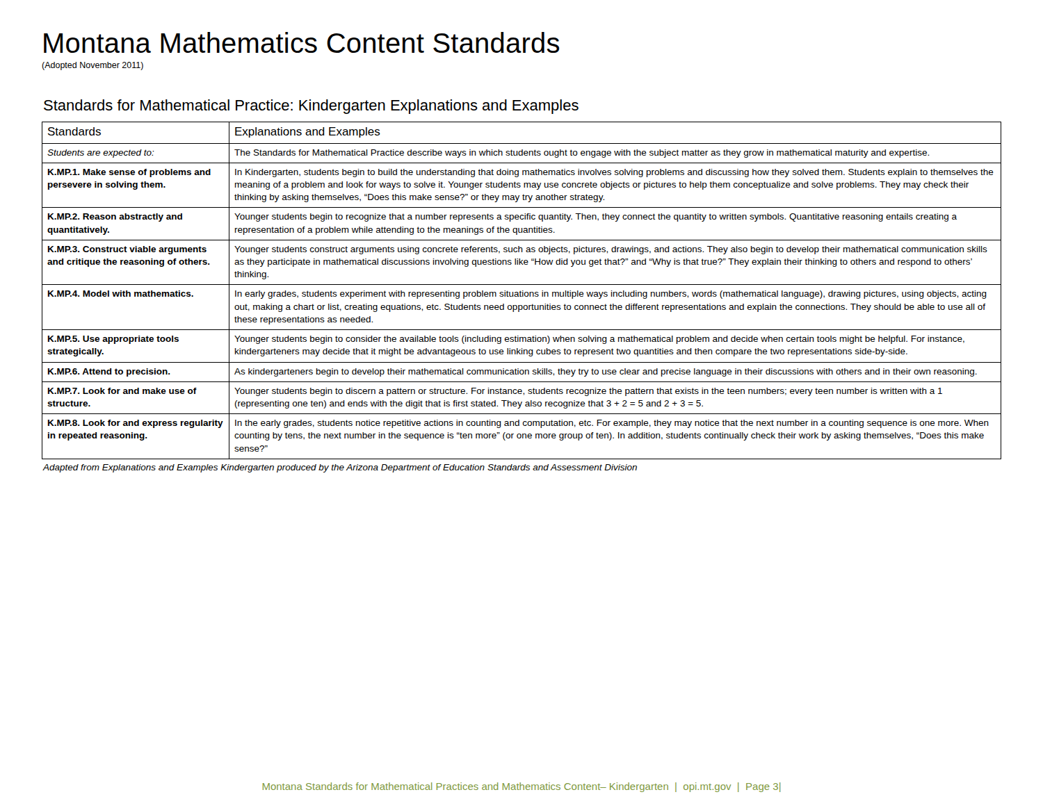Montana Mathematics Content Standards
(Adopted November 2011)
Standards for Mathematical Practice: Kindergarten Explanations and Examples
| Standards | Explanations and Examples |
| --- | --- |
| Students are expected to: | The Standards for Mathematical Practice describe ways in which students ought to engage with the subject matter as they grow in mathematical maturity and expertise. |
| K.MP.1. Make sense of problems and persevere in solving them. | In Kindergarten, students begin to build the understanding that doing mathematics involves solving problems and discussing how they solved them. Students explain to themselves the meaning of a problem and look for ways to solve it. Younger students may use concrete objects or pictures to help them conceptualize and solve problems. They may check their thinking by asking themselves, “Does this make sense?” or they may try another strategy. |
| K.MP.2. Reason abstractly and quantitatively. | Younger students begin to recognize that a number represents a specific quantity. Then, they connect the quantity to written symbols. Quantitative reasoning entails creating a representation of a problem while attending to the meanings of the quantities. |
| K.MP.3. Construct viable arguments and critique the reasoning of others. | Younger students construct arguments using concrete referents, such as objects, pictures, drawings, and actions. They also begin to develop their mathematical communication skills as they participate in mathematical discussions involving questions like “How did you get that?” and “Why is that true?” They explain their thinking to others and respond to others’ thinking. |
| K.MP.4. Model with mathematics. | In early grades, students experiment with representing problem situations in multiple ways including numbers, words (mathematical language), drawing pictures, using objects, acting out, making a chart or list, creating equations, etc. Students need opportunities to connect the different representations and explain the connections. They should be able to use all of these representations as needed. |
| K.MP.5. Use appropriate tools strategically. | Younger students begin to consider the available tools (including estimation) when solving a mathematical problem and decide when certain tools might be helpful. For instance, kindergarteners may decide that it might be advantageous to use linking cubes to represent two quantities and then compare the two representations side-by-side. |
| K.MP.6. Attend to precision. | As kindergarteners begin to develop their mathematical communication skills, they try to use clear and precise language in their discussions with others and in their own reasoning. |
| K.MP.7. Look for and make use of structure. | Younger students begin to discern a pattern or structure. For instance, students recognize the pattern that exists in the teen numbers; every teen number is written with a 1 (representing one ten) and ends with the digit that is first stated. They also recognize that 3 + 2 = 5 and 2 + 3 = 5. |
| K.MP.8. Look for and express regularity in repeated reasoning. | In the early grades, students notice repetitive actions in counting and computation, etc. For example, they may notice that the next number in a counting sequence is one more. When counting by tens, the next number in the sequence is “ten more” (or one more group of ten). In addition, students continually check their work by asking themselves, “Does this make sense?” |
Adapted from Explanations and Examples Kindergarten produced by the Arizona Department of Education Standards and Assessment Division
Montana Standards for Mathematical Practices and Mathematics Content– Kindergarten | opi.mt.gov | Page 3|